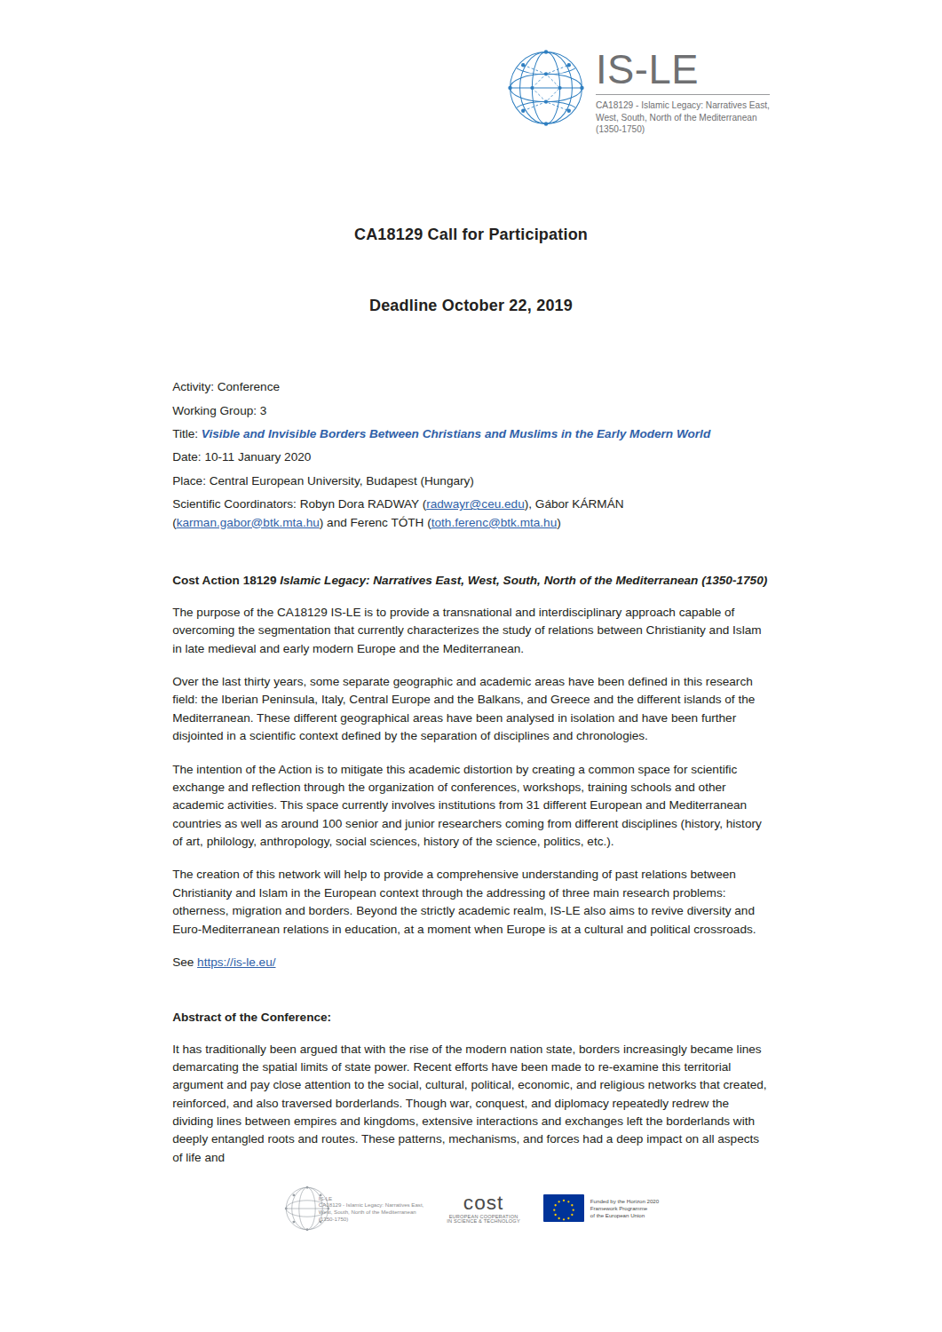IS-LE
CA18129 - Islamic Legacy: Narratives East,
West, South, North of the Mediterranean
(1350-1750)
CA18129 Call for Participation
Deadline October 22, 2019
Activity: Conference
Working Group: 3
Title: Visible and Invisible Borders Between Christians and Muslims in the Early Modern World
Date: 10-11 January 2020
Place: Central European University, Budapest (Hungary)
Scientific Coordinators: Robyn Dora RADWAY (radwayr@ceu.edu), Gábor KÁRMÁN (karman.gabor@btk.mta.hu) and Ferenc TÓTH (toth.ferenc@btk.mta.hu)
Cost Action 18129 Islamic Legacy: Narratives East, West, South, North of the Mediterranean (1350-1750)
The purpose of the CA18129 IS-LE is to provide a transnational and interdisciplinary approach capable of overcoming the segmentation that currently characterizes the study of relations between Christianity and Islam in late medieval and early modern Europe and the Mediterranean.
Over the last thirty years, some separate geographic and academic areas have been defined in this research field: the Iberian Peninsula, Italy, Central Europe and the Balkans, and Greece and the different islands of the Mediterranean. These different geographical areas have been analysed in isolation and have been further disjointed in a scientific context defined by the separation of disciplines and chronologies.
The intention of the Action is to mitigate this academic distortion by creating a common space for scientific exchange and reflection through the organization of conferences, workshops, training schools and other academic activities. This space currently involves institutions from 31 different European and Mediterranean countries as well as around 100 senior and junior researchers coming from different disciplines (history, history of art, philology, anthropology, social sciences, history of the science, politics, etc.).
The creation of this network will help to provide a comprehensive understanding of past relations between Christianity and Islam in the European context through the addressing of three main research problems: otherness, migration and borders. Beyond the strictly academic realm, IS-LE also aims to revive diversity and Euro-Mediterranean relations in education, at a moment when Europe is at a cultural and political crossroads.
See https://is-le.eu/
Abstract of the Conference:
It has traditionally been argued that with the rise of the modern nation state, borders increasingly became lines demarcating the spatial limits of state power. Recent efforts have been made to re-examine this territorial argument and pay close attention to the social, cultural, political, economic, and religious networks that created, reinforced, and also traversed borderlands. Though war, conquest, and diplomacy repeatedly redrew the dividing lines between empires and kingdoms, extensive interactions and exchanges left the borderlands with deeply entangled roots and routes. These patterns, mechanisms, and forces had a deep impact on all aspects of life and
IS-LE
CA18129 - Islamic Legacy: Narratives East,
West, South, North of the Mediterranean
(1350-1750)
cost
EUROPEAN COOPERATION
IN SCIENCE & TECHNOLOGY
Funded by the Horizon 2020
Framework Programme
of the European Union